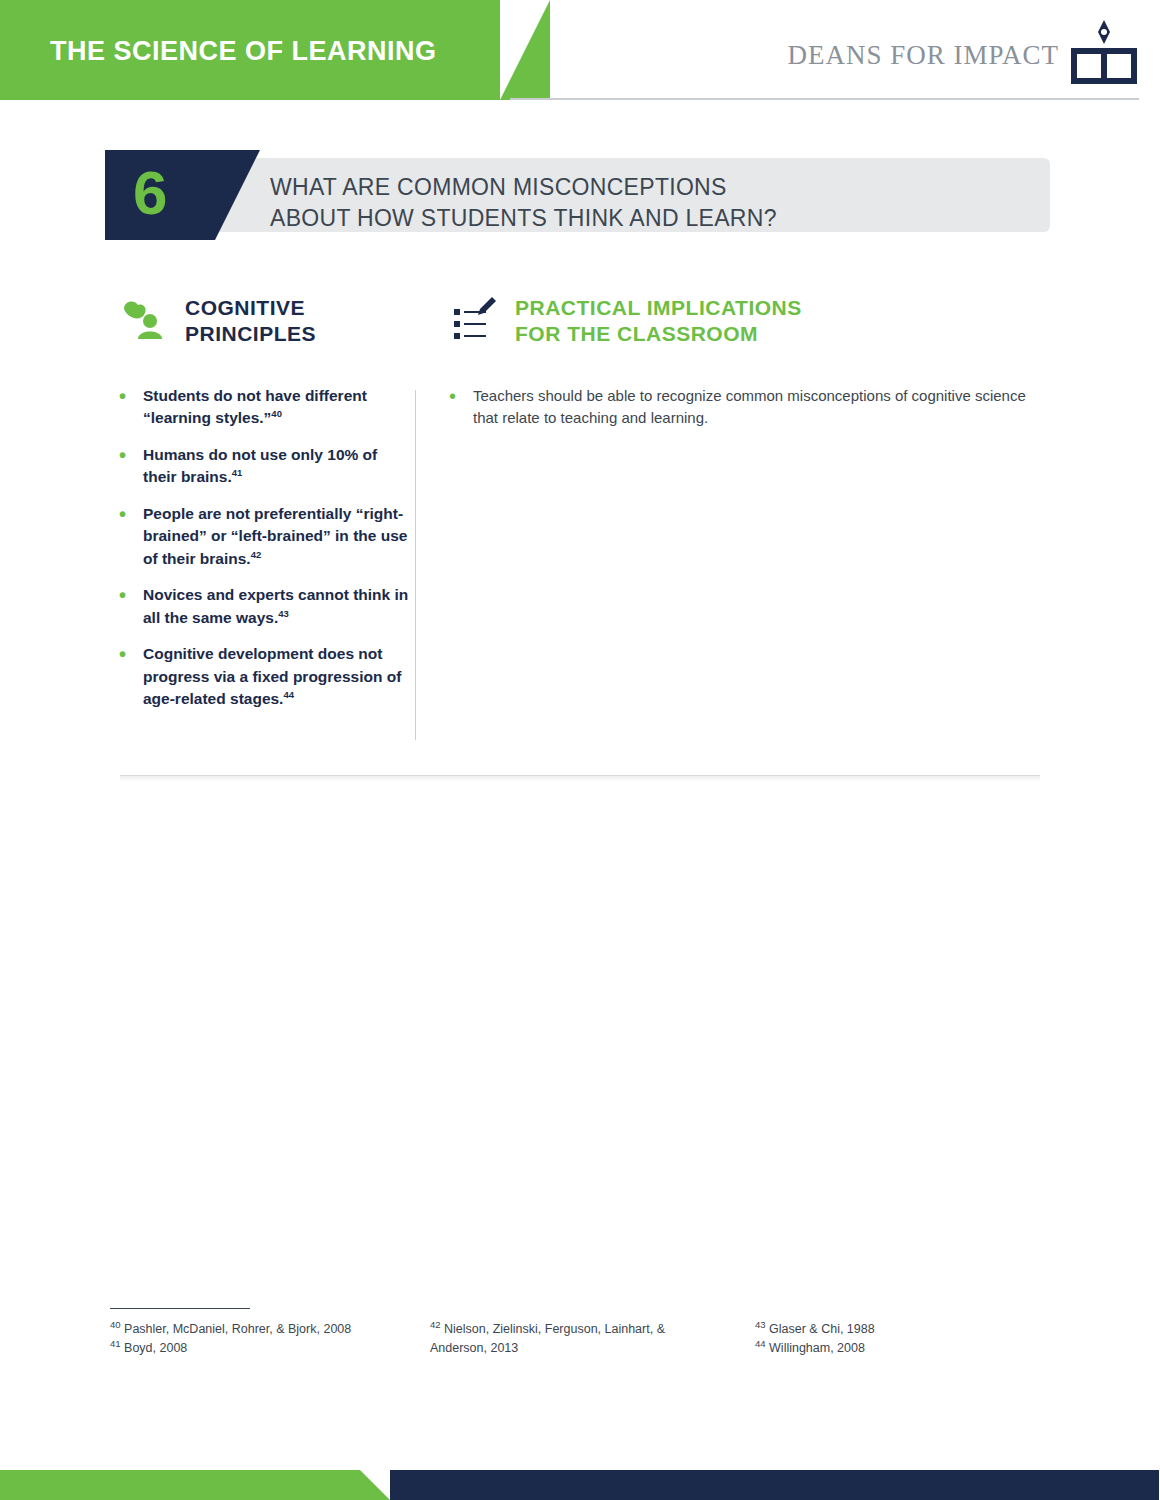The Science of Learning
Deans for Impact
6
What are common misconceptions
about how students think and learn?
Cognitive
Principles
Students do not have different “learning styles.”40
Humans do not use only 10% of their brains.41
People are not preferentially “right-brained” or “left-brained” in the use of their brains.42
Novices and experts cannot think in all the same ways.43
Cognitive development does not progress via a fixed progression of age-related stages.44
Practical Implications
for the Classroom
Teachers should be able to recognize common misconceptions of cognitive science that relate to teaching and learning.
40 Pashler, McDaniel, Rohrer, & Bjork, 2008
41 Boyd, 2008
42 Nielson, Zielinski, Ferguson, Lainhart, & Anderson, 2013
43 Glaser & Chi, 1988
44 Willingham, 2008